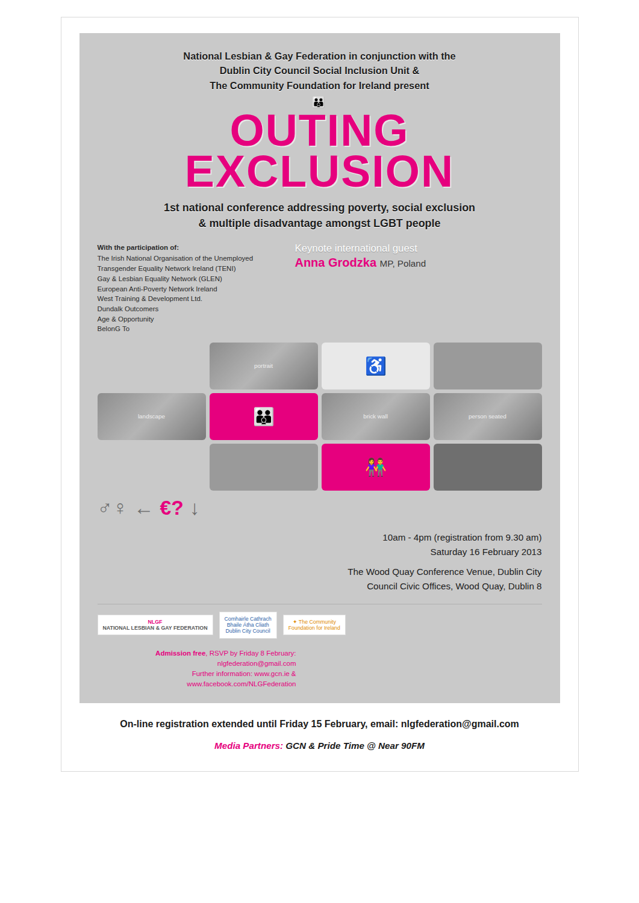National Lesbian & Gay Federation in conjunction with the
Dublin City Council Social Inclusion Unit &
The Community Foundation for Ireland present
👪
Outing Exclusion
1st national conference addressing poverty, social exclusion
& multiple disadvantage amongst LGBT people
With the participation of: The Irish National Organisation of the Unemployed
Transgender Equality Network Ireland (TENI)
Gay & Lesbian Equality Network (GLEN)
European Anti-Poverty Network Ireland
West Training & Development Ltd.
Dundalk Outcomers
Age & Opportunity
BelonG To
Keynote international guest
Anna Grodzka MP, Poland
portrait
♿
landscape
👪
brick wall
person seated
👫
♂♀ ← €? ↓
10am - 4pm (registration from 9.30 am)
Saturday 16 February 2013
The Wood Quay Conference Venue, Dublin City
Council Civic Offices, Wood Quay, Dublin 8
NLGF
NATIONAL LESBIAN & GAY FEDERATION
Comhairle Cathrach
Bhaile Átha Cliath
Dublin City Council
✦ The Community
Foundation for Ireland
Admission free, RSVP by Friday 8 February: nlgfederation@gmail.com
Further information: www.gcn.ie & www.facebook.com/NLGFederation
On-line registration extended until Friday 15 February, email: nlgfederation@gmail.com
Media Partners: GCN & Pride Time @ Near 90FM